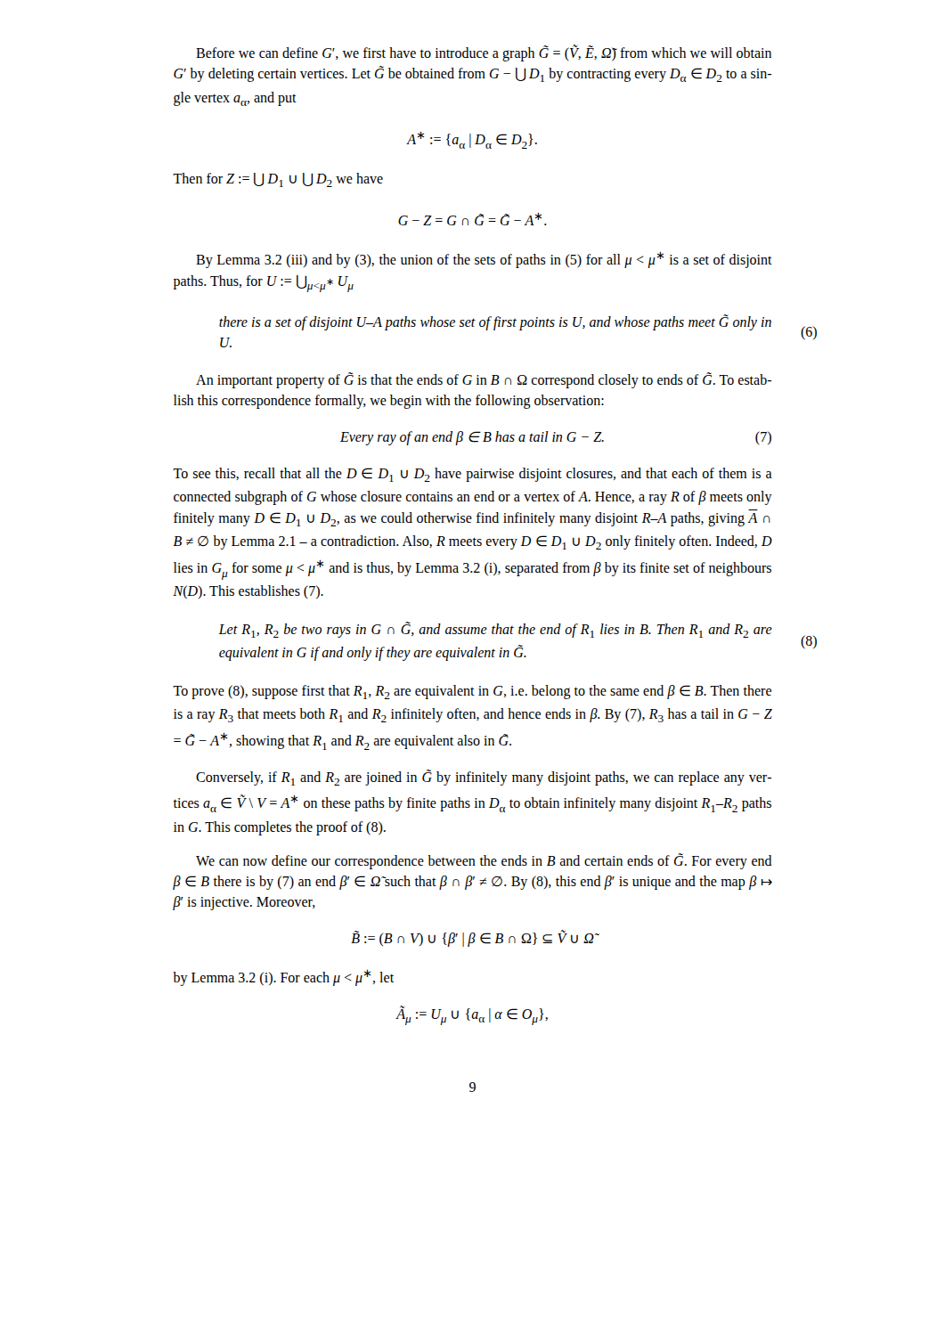Before we can define G′, we first have to introduce a graph G̃ = (Ṽ, Ẽ, Ω̃) from which we will obtain G′ by deleting certain vertices. Let G̃ be obtained from G − ⋃ D1 by contracting every Dα ∈ D2 to a single vertex aα, and put
A∗ := {aα | Dα ∈ D2}.
Then for Z := ⋃ D1 ∪ ⋃ D2 we have
G − Z = G ∩ G̃ = G̃ − A∗.
By Lemma 3.2 (iii) and by (3), the union of the sets of paths in (5) for all μ < μ∗ is a set of disjoint paths. Thus, for U := ⋃μ<μ∗ Uμ
(6) there is a set of disjoint U–A paths whose set of first points is U, and whose paths meet G̃ only in U.
An important property of G̃ is that the ends of G in B ∩ Ω correspond closely to ends of G̃. To establish this correspondence formally, we begin with the following observation:
(7)
Every ray of an end β ∈ B has a tail in G − Z.
To see this, recall that all the D ∈ D1 ∪ D2 have pairwise disjoint closures, and that each of them is a connected subgraph of G whose closure contains an end or a vertex of A. Hence, a ray R of β meets only finitely many D ∈ D1 ∪ D2, as we could otherwise find infinitely many disjoint R–A paths, giving A ∩ B ≠ ∅ by Lemma 2.1 – a contradiction. Also, R meets every D ∈ D1 ∪ D2 only finitely often. Indeed, D lies in Gμ for some μ < μ∗ and is thus, by Lemma 3.2 (i), separated from β by its finite set of neighbours N(D). This establishes (7).
(8) Let R1, R2 be two rays in G ∩ G̃, and assume that the end of R1 lies in B. Then R1 and R2 are equivalent in G if and only if they are equivalent in G̃.
To prove (8), suppose first that R1, R2 are equivalent in G, i.e. belong to the same end β ∈ B. Then there is a ray R3 that meets both R1 and R2 infinitely often, and hence ends in β. By (7), R3 has a tail in G − Z = G̃ − A∗, showing that R1 and R2 are equivalent also in G̃.
Conversely, if R1 and R2 are joined in G̃ by infinitely many disjoint paths, we can replace any vertices aα ∈ Ṽ \ V = A∗ on these paths by finite paths in Dα to obtain infinitely many disjoint R1–R2 paths in G. This completes the proof of (8).
We can now define our correspondence between the ends in B and certain ends of G̃. For every end β ∈ B there is by (7) an end β′ ∈ Ω̃ such that β ∩ β′ ≠ ∅. By (8), this end β′ is unique and the map β ↦ β′ is injective. Moreover,
B̃ := (B ∩ V) ∪ {β′ | β ∈ B ∩ Ω} ⊆ Ṽ ∪ Ω̃
by Lemma 3.2 (i). For each μ < μ∗, let
Ãμ := Uμ ∪ {aα | α ∈ Oμ},
9